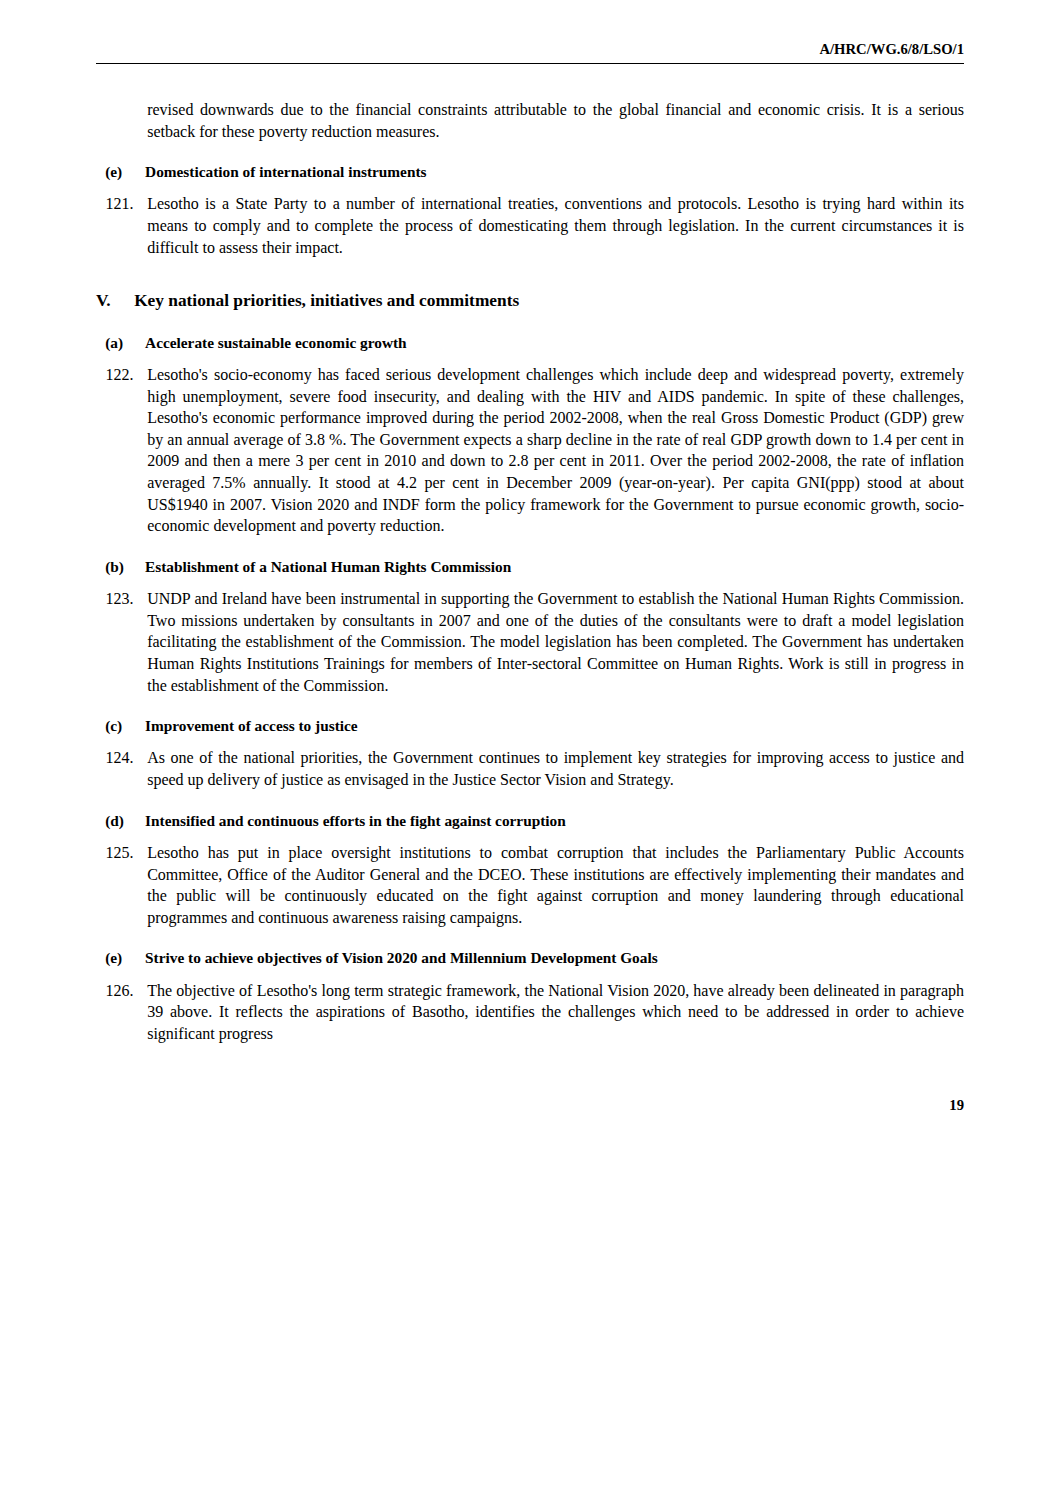A/HRC/WG.6/8/LSO/1
revised downwards due to the financial constraints attributable to the global financial and economic crisis. It is a serious setback for these poverty reduction measures.
(e) Domestication of international instruments
121. Lesotho is a State Party to a number of international treaties, conventions and protocols. Lesotho is trying hard within its means to comply and to complete the process of domesticating them through legislation. In the current circumstances it is difficult to assess their impact.
V. Key national priorities, initiatives and commitments
(a) Accelerate sustainable economic growth
122. Lesotho's socio-economy has faced serious development challenges which include deep and widespread poverty, extremely high unemployment, severe food insecurity, and dealing with the HIV and AIDS pandemic. In spite of these challenges, Lesotho's economic performance improved during the period 2002-2008, when the real Gross Domestic Product (GDP) grew by an annual average of 3.8 %. The Government expects a sharp decline in the rate of real GDP growth down to 1.4 per cent in 2009 and then a mere 3 per cent in 2010 and down to 2.8 per cent in 2011. Over the period 2002-2008, the rate of inflation averaged 7.5% annually. It stood at 4.2 per cent in December 2009 (year-on-year). Per capita GNI(ppp) stood at about US$1940 in 2007. Vision 2020 and INDF form the policy framework for the Government to pursue economic growth, socio-economic development and poverty reduction.
(b) Establishment of a National Human Rights Commission
123. UNDP and Ireland have been instrumental in supporting the Government to establish the National Human Rights Commission. Two missions undertaken by consultants in 2007 and one of the duties of the consultants were to draft a model legislation facilitating the establishment of the Commission. The model legislation has been completed. The Government has undertaken Human Rights Institutions Trainings for members of Inter-sectoral Committee on Human Rights. Work is still in progress in the establishment of the Commission.
(c) Improvement of access to justice
124. As one of the national priorities, the Government continues to implement key strategies for improving access to justice and speed up delivery of justice as envisaged in the Justice Sector Vision and Strategy.
(d) Intensified and continuous efforts in the fight against corruption
125. Lesotho has put in place oversight institutions to combat corruption that includes the Parliamentary Public Accounts Committee, Office of the Auditor General and the DCEO. These institutions are effectively implementing their mandates and the public will be continuously educated on the fight against corruption and money laundering through educational programmes and continuous awareness raising campaigns.
(e) Strive to achieve objectives of Vision 2020 and Millennium Development Goals
126. The objective of Lesotho's long term strategic framework, the National Vision 2020, have already been delineated in paragraph 39 above. It reflects the aspirations of Basotho, identifies the challenges which need to be addressed in order to achieve significant progress
19